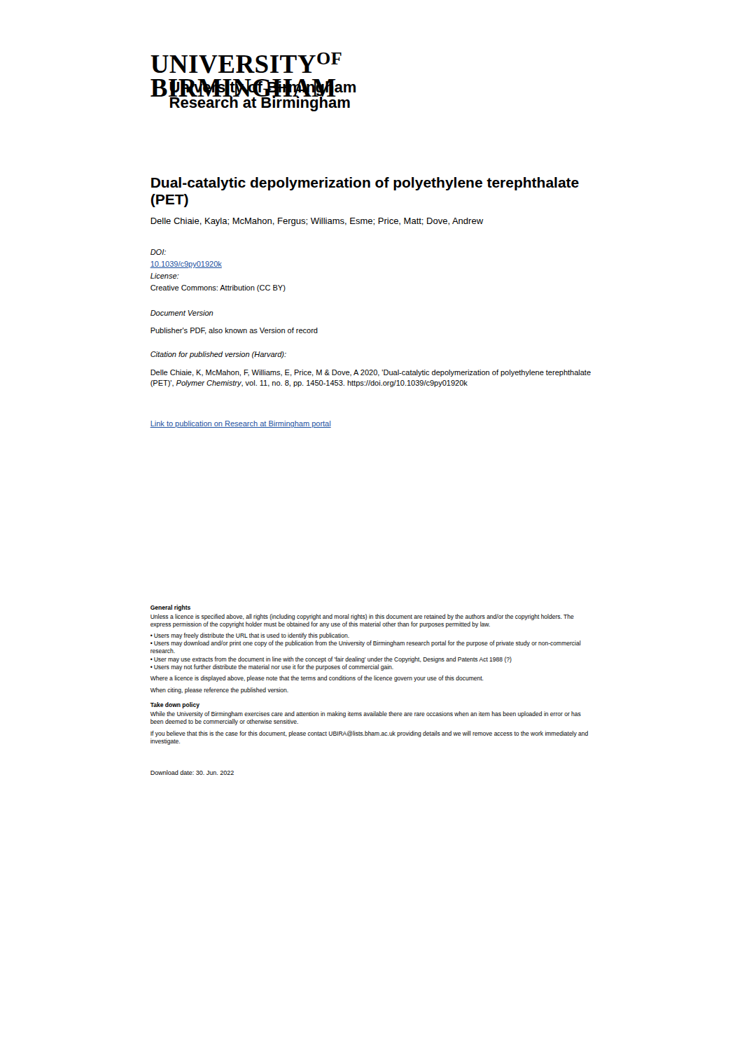UNIVERSITYOF
BIRMINGHAM
University of Birmingham
Research at Birmingham
Dual-catalytic depolymerization of polyethylene terephthalate (PET)
Delle Chiaie, Kayla; McMahon, Fergus; Williams, Esme; Price, Matt; Dove, Andrew
DOI:
10.1039/c9py01920k
License:
Creative Commons: Attribution (CC BY)
Document Version
Publisher's PDF, also known as Version of record
Citation for published version (Harvard):
Delle Chiaie, K, McMahon, F, Williams, E, Price, M & Dove, A 2020, 'Dual-catalytic depolymerization of polyethylene terephthalate (PET)', Polymer Chemistry, vol. 11, no. 8, pp. 1450-1453. https://doi.org/10.1039/c9py01920k
Link to publication on Research at Birmingham portal
General rights
Unless a licence is specified above, all rights (including copyright and moral rights) in this document are retained by the authors and/or the copyright holders. The express permission of the copyright holder must be obtained for any use of this material other than for purposes permitted by law.
Users may freely distribute the URL that is used to identify this publication.
Users may download and/or print one copy of the publication from the University of Birmingham research portal for the purpose of private study or non-commercial research.
User may use extracts from the document in line with the concept of 'fair dealing' under the Copyright, Designs and Patents Act 1988 (?)
Users may not further distribute the material nor use it for the purposes of commercial gain.
Where a licence is displayed above, please note that the terms and conditions of the licence govern your use of this document.
When citing, please reference the published version.
Take down policy
While the University of Birmingham exercises care and attention in making items available there are rare occasions when an item has been uploaded in error or has been deemed to be commercially or otherwise sensitive.
If you believe that this is the case for this document, please contact UBIRA@lists.bham.ac.uk providing details and we will remove access to the work immediately and investigate.
Download date: 30. Jun. 2022